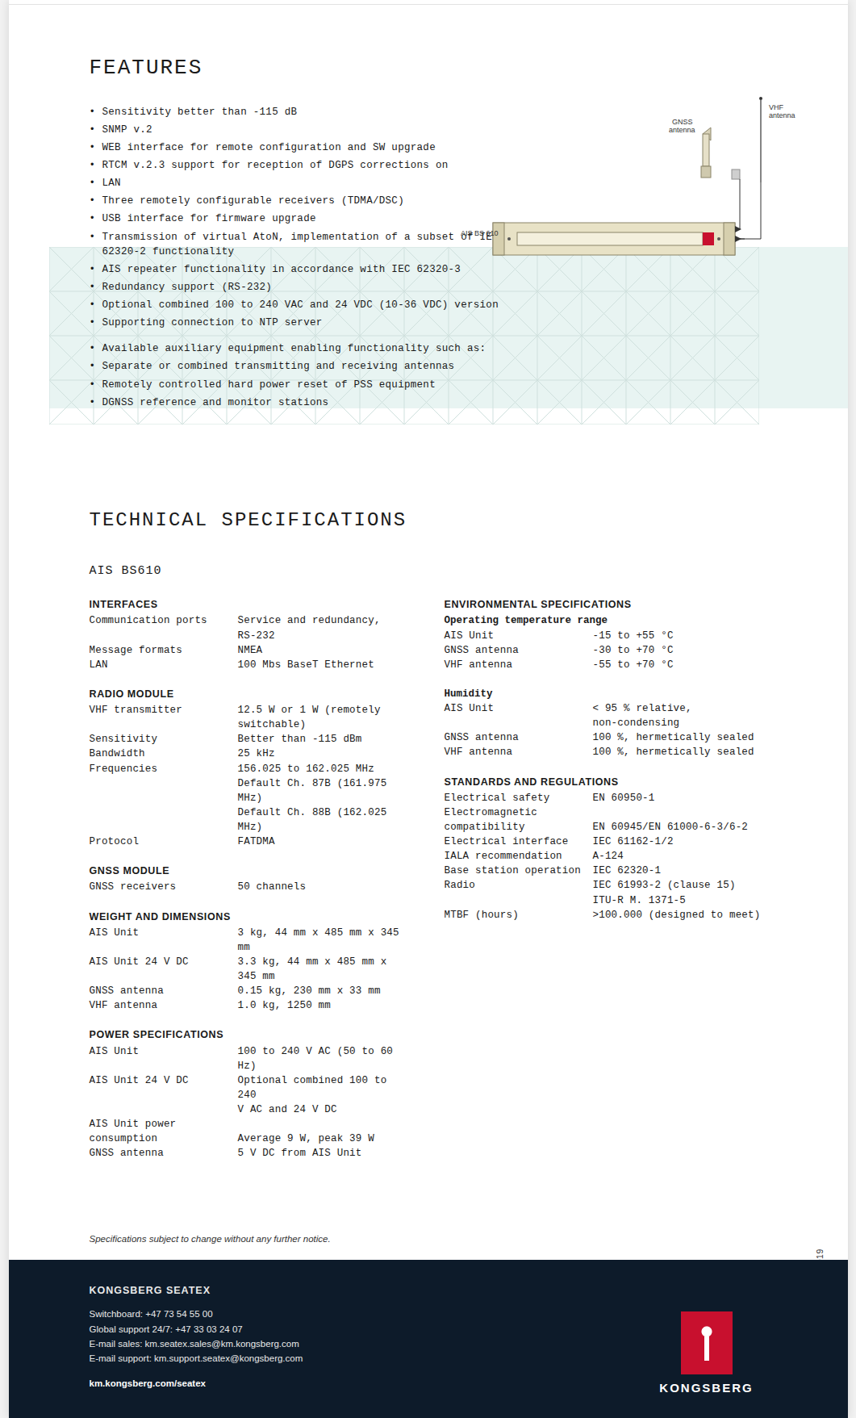VHF antenna GNSS antenna AIS BS 610
FEATURES
Sensitivity better than -115 dB
SNMP v.2
WEB interface for remote configuration and SW upgrade
RTCM v.2.3 support for reception of DGPS corrections on
LAN
Three remotely configurable receivers (TDMA/DSC)
USB interface for firmware upgrade
Transmission of virtual AtoN, implementation of a subset of IEC 62320-2 functionality
AIS repeater functionality in accordance with IEC 62320-3
Redundancy support (RS-232)
Optional combined 100 to 240 VAC and 24 VDC (10-36 VDC) version
Supporting connection to NTP server
Available auxiliary equipment enabling functionality such as:
Separate or combined transmitting and receiving antennas
Remotely controlled hard power reset of PSS equipment
DGNSS reference and monitor stations
TECHNICAL SPECIFICATIONS
AIS BS610
INTERFACES
| Communication ports | Service and redundancy, RS-232 |
| Message formats | NMEA |
| LAN | 100 Mbs BaseT Ethernet |
RADIO MODULE
| VHF transmitter | 12.5 W or 1 W (remotely switchable) |
| Sensitivity | Better than -115 dBm |
| Bandwidth | 25 kHz |
| Frequencies | 156.025 to 162.025 MHz Default Ch. 87B (161.975 MHz) Default Ch. 88B (162.025 MHz) |
| Protocol | FATDMA |
GNSS MODULE
| GNSS receivers | 50 channels |
WEIGHT AND DIMENSIONS
| AIS Unit | 3 kg, 44 mm x 485 mm x 345 mm |
| AIS Unit 24 V DC | 3.3 kg, 44 mm x 485 mm x 345 mm |
| GNSS antenna | 0.15 kg, 230 mm x 33 mm |
| VHF antenna | 1.0 kg, 1250 mm |
POWER SPECIFICATIONS
| AIS Unit | 100 to 240 V AC (50 to 60 Hz) |
| AIS Unit 24 V DC | Optional combined 100 to 240 V AC and 24 V DC |
| AIS Unit power consumption | Average 9 W, peak 39 W |
| GNSS antenna | 5 V DC from AIS Unit |
ENVIRONMENTAL SPECIFICATIONS
Operating temperature range
| AIS Unit | -15 to +55 °C |
| GNSS antenna | -30 to +70 °C |
| VHF antenna | -55 to +70 °C |
Humidity
| AIS Unit | < 95 % relative, non-condensing |
| GNSS antenna | 100 %, hermetically sealed |
| VHF antenna | 100 %, hermetically sealed |
STANDARDS AND REGULATIONS
| Electrical safety | EN 60950-1 |
| Electromagnetic compatibility | EN 60945/EN 61000-6-3/6-2 |
| Electrical interface | IEC 61162-1/2 |
| IALA recommendation | A-124 |
| Base station operation | IEC 62320-1 |
| Radio | IEC 61993-2 (clause 15) ITU-R M. 1371-5 |
| MTBF (hours) | >100.000 (designed to meet) |
Specifications subject to change without any further notice.
January 2019
KONGSBERG SEATEX
Switchboard: +47 73 54 55 00
Global support 24/7: +47 33 03 24 07
E-mail sales: km.seatex.sales@km.kongsberg.com
E-mail support: km.support.seatex@kongsberg.com
km.kongsberg.com/seatex
KONGSBERG